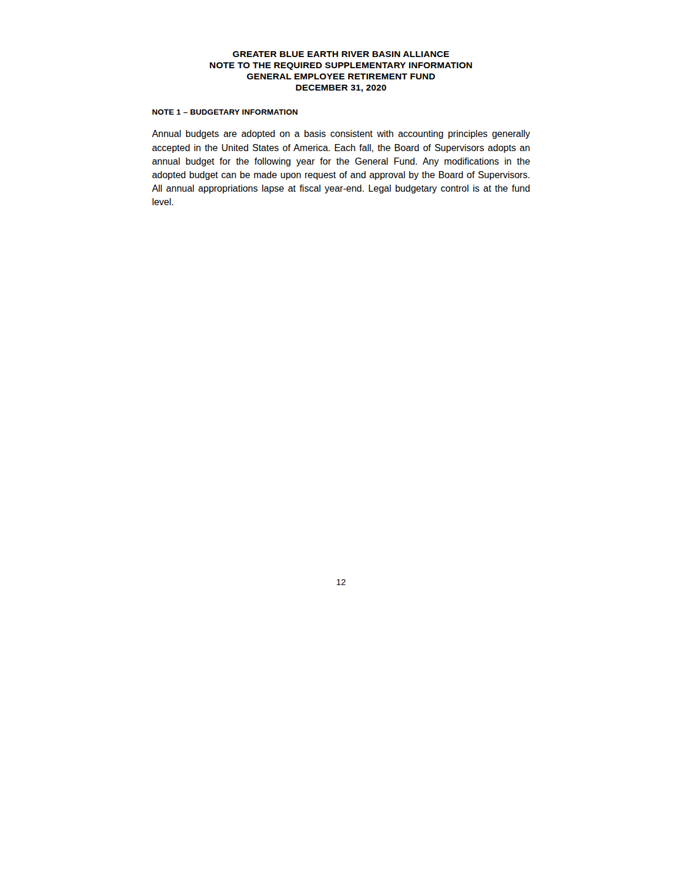GREATER BLUE EARTH RIVER BASIN ALLIANCE
NOTE TO THE REQUIRED SUPPLEMENTARY INFORMATION
GENERAL EMPLOYEE RETIREMENT FUND
DECEMBER 31, 2020
NOTE 1 – BUDGETARY INFORMATION
Annual budgets are adopted on a basis consistent with accounting principles generally accepted in the United States of America. Each fall, the Board of Supervisors adopts an annual budget for the following year for the General Fund. Any modifications in the adopted budget can be made upon request of and approval by the Board of Supervisors. All annual appropriations lapse at fiscal year-end. Legal budgetary control is at the fund level.
12